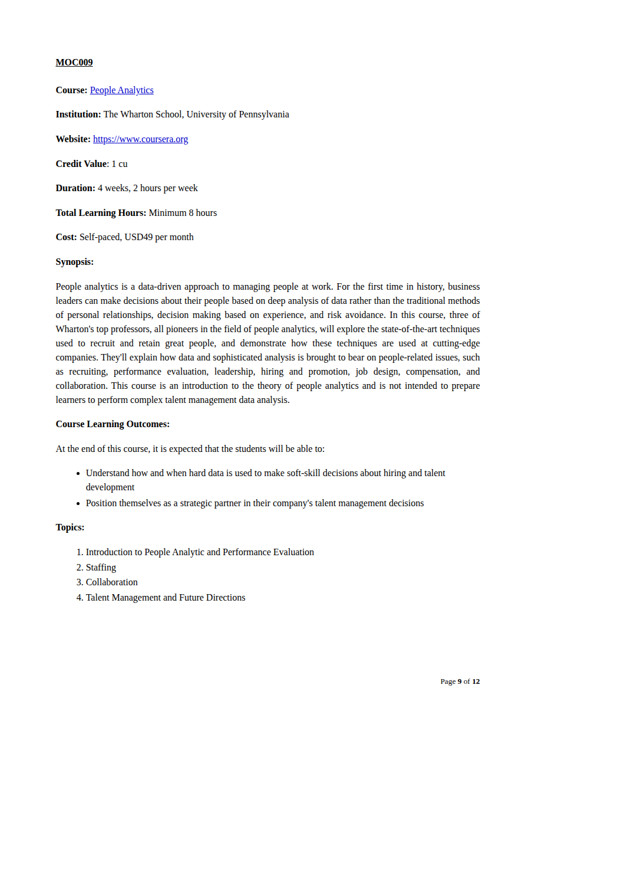MOC009
Course: People Analytics
Institution: The Wharton School, University of Pennsylvania
Website: https://www.coursera.org
Credit Value: 1 cu
Duration: 4 weeks, 2 hours per week
Total Learning Hours: Minimum 8 hours
Cost: Self-paced, USD49 per month
Synopsis:
People analytics is a data-driven approach to managing people at work. For the first time in history, business leaders can make decisions about their people based on deep analysis of data rather than the traditional methods of personal relationships, decision making based on experience, and risk avoidance. In this course, three of Wharton's top professors, all pioneers in the field of people analytics, will explore the state-of-the-art techniques used to recruit and retain great people, and demonstrate how these techniques are used at cutting-edge companies. They'll explain how data and sophisticated analysis is brought to bear on people-related issues, such as recruiting, performance evaluation, leadership, hiring and promotion, job design, compensation, and collaboration. This course is an introduction to the theory of people analytics and is not intended to prepare learners to perform complex talent management data analysis.
Course Learning Outcomes:
At the end of this course, it is expected that the students will be able to:
Understand how and when hard data is used to make soft-skill decisions about hiring and talent development
Position themselves as a strategic partner in their company's talent management decisions
Topics:
Introduction to People Analytic and Performance Evaluation
Staffing
Collaboration
Talent Management and Future Directions
Page 9 of 12